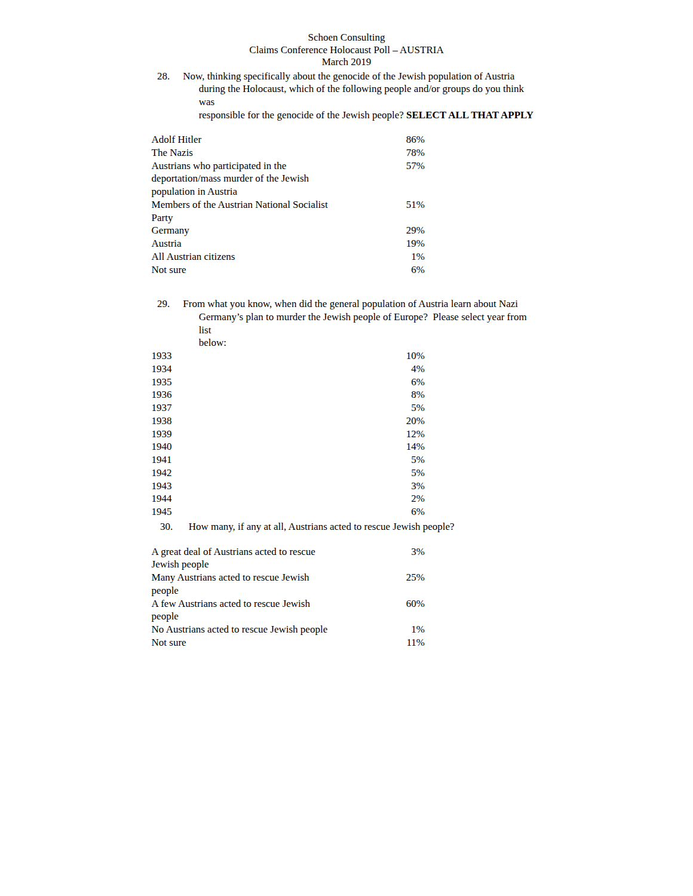Schoen Consulting
Claims Conference Holocaust Poll – AUSTRIA
March 2019
28. Now, thinking specifically about the genocide of the Jewish population of Austria during the Holocaust, which of the following people and/or groups do you think was responsible for the genocide of the Jewish people? SELECT ALL THAT APPLY
| Adolf Hitler | 86% |
| The Nazis | 78% |
| Austrians who participated in the | 57% |
| deportation/mass murder of the Jewish | |
| population in Austria | |
| Members of the Austrian National Socialist | 51% |
| Party | |
| Germany | 29% |
| Austria | 19% |
| All Austrian citizens | 1% |
| Not sure | 6% |
29. From what you know, when did the general population of Austria learn about Nazi Germany’s plan to murder the Jewish people of Europe? Please select year from list below:
| 1933 | 10% |
| 1934 | 4% |
| 1935 | 6% |
| 1936 | 8% |
| 1937 | 5% |
| 1938 | 20% |
| 1939 | 12% |
| 1940 | 14% |
| 1941 | 5% |
| 1942 | 5% |
| 1943 | 3% |
| 1944 | 2% |
| 1945 | 6% |
30. How many, if any at all, Austrians acted to rescue Jewish people?
| A great deal of Austrians acted to rescue | 3% |
| Jewish people | |
| Many Austrians acted to rescue Jewish | 25% |
| people | |
| A few Austrians acted to rescue Jewish | 60% |
| people | |
| No Austrians acted to rescue Jewish people | 1% |
| Not sure | 11% |